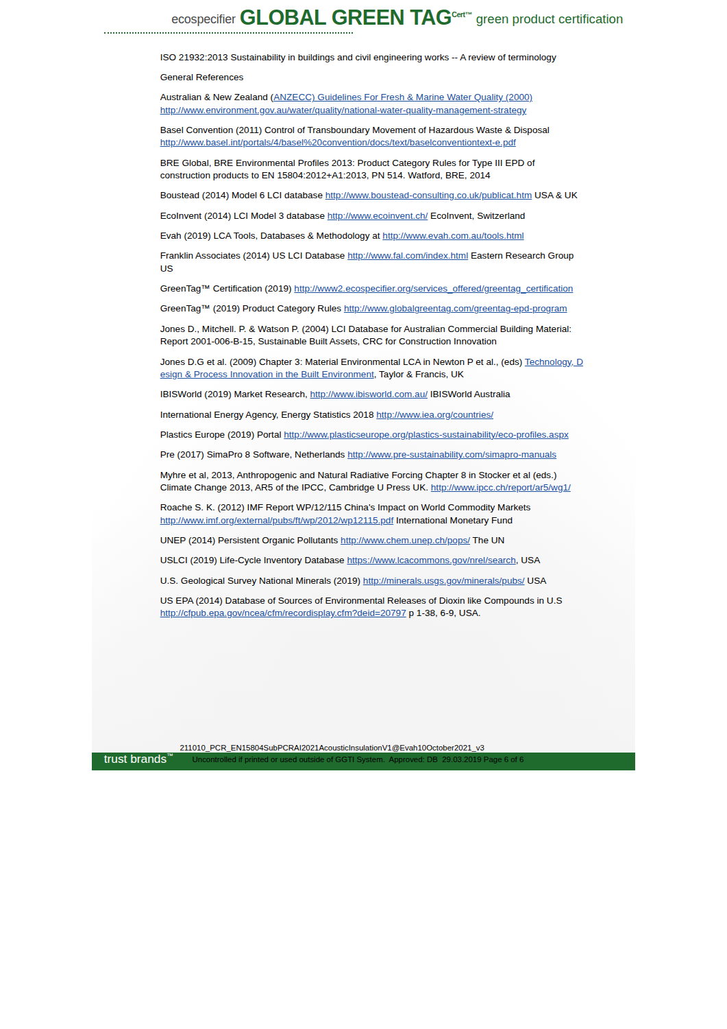ecospecifier GLOBAL GREEN TAGCert™ green product certification
ISO 21932:2013 Sustainability in buildings and civil engineering works -- A review of terminology
General References
Australian & New Zealand (ANZECC) Guidelines For Fresh & Marine Water Quality (2000)
http://www.environment.gov.au/water/quality/national-water-quality-management-strategy
Basel Convention (2011) Control of Transboundary Movement of Hazardous Waste & Disposal
http://www.basel.int/portals/4/basel%20convention/docs/text/baselconventiontext-e.pdf
BRE Global, BRE Environmental Profiles 2013: Product Category Rules for Type III EPD of construction products to EN 15804:2012+A1:2013, PN 514. Watford, BRE, 2014
Boustead (2014) Model 6 LCI database http://www.boustead-consulting.co.uk/publicat.htm USA & UK
EcoInvent (2014) LCI Model 3 database http://www.ecoinvent.ch/ EcoInvent, Switzerland
Evah (2019) LCA Tools, Databases & Methodology at http://www.evah.com.au/tools.html
Franklin Associates (2014) US LCI Database http://www.fal.com/index.html Eastern Research Group US
GreenTag™ Certification (2019) http://www2.ecospecifier.org/services_offered/greentag_certification
GreenTag™ (2019) Product Category Rules http://www.globalgreentag.com/greentag-epd-program
Jones D., Mitchell. P. & Watson P. (2004) LCI Database for Australian Commercial Building Material: Report 2001-006-B-15, Sustainable Built Assets, CRC for Construction Innovation
Jones D.G et al. (2009) Chapter 3: Material Environmental LCA in Newton P et al., (eds) Technology, Design & Process Innovation in the Built Environment, Taylor & Francis, UK
IBISWorld (2019) Market Research, http://www.ibisworld.com.au/ IBISWorld Australia
International Energy Agency, Energy Statistics 2018 http://www.iea.org/countries/
Plastics Europe (2019) Portal http://www.plasticseurope.org/plastics-sustainability/eco-profiles.aspx
Pre (2017) SimaPro 8 Software, Netherlands http://www.pre-sustainability.com/simapro-manuals
Myhre et al, 2013, Anthropogenic and Natural Radiative Forcing Chapter 8 in Stocker et al (eds.) Climate Change 2013, AR5 of the IPCC, Cambridge U Press UK. http://www.ipcc.ch/report/ar5/wg1/
Roache S. K. (2012) IMF Report WP/12/115 China's Impact on World Commodity Markets
http://www.imf.org/external/pubs/ft/wp/2012/wp12115.pdf International Monetary Fund
UNEP (2014) Persistent Organic Pollutants http://www.chem.unep.ch/pops/ The UN
USLCI (2019) Life-Cycle Inventory Database https://www.lcacommons.gov/nrel/search, USA
U.S. Geological Survey National Minerals (2019) http://minerals.usgs.gov/minerals/pubs/ USA
US EPA (2014) Database of Sources of Environmental Releases of Dioxin like Compounds in U.S
http://cfpub.epa.gov/ncea/cfm/recordisplay.cfm?deid=20797 p 1-38, 6-9, USA.
trust brands™ 211010_PCR_EN15804SubPCRAI2021AcousticInsulationV1@Evah10October2021_v3
Uncontrolled if printed or used outside of GGTI System. Approved: DB 29.03.2019 Page 6 of 6